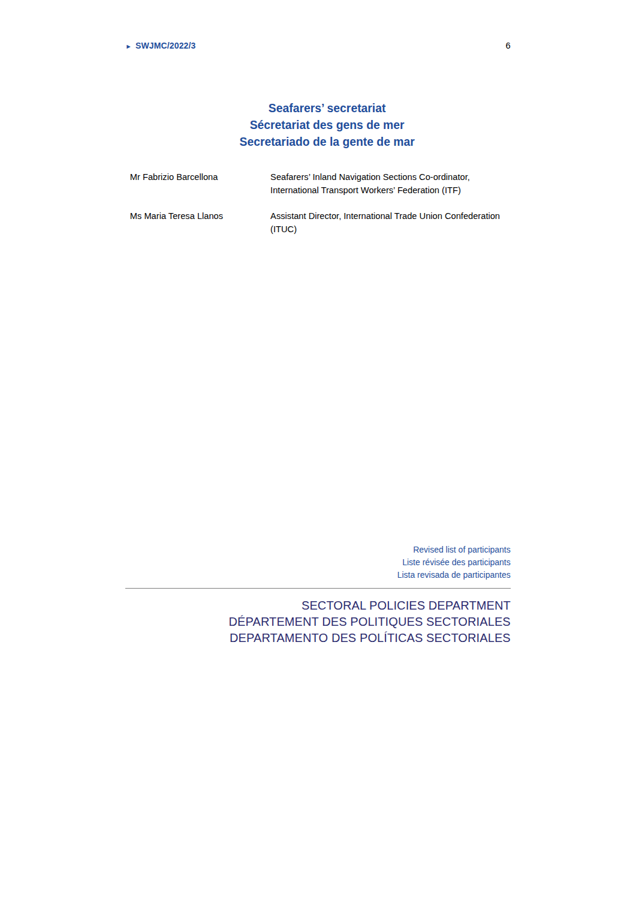► SWJMC/2022/3
6
Seafarers’ secretariat Sécretariat des gens de mer Secretariado de la gente de mar
Mr Fabrizio Barcellona
Seafarers’ Inland Navigation Sections Co-ordinator, International Transport Workers’ Federation (ITF)
Ms Maria Teresa Llanos
Assistant Director, International Trade Union Confederation (ITUC)
Revised list of participants
Liste révisée des participants
Lista revisada de participantes
SECTORAL POLICIES DEPARTMENT DÉPARTEMENT DES POLITIQUES SECTORIALES DEPARTAMENTO DES POLÍTICAS SECTORIALES